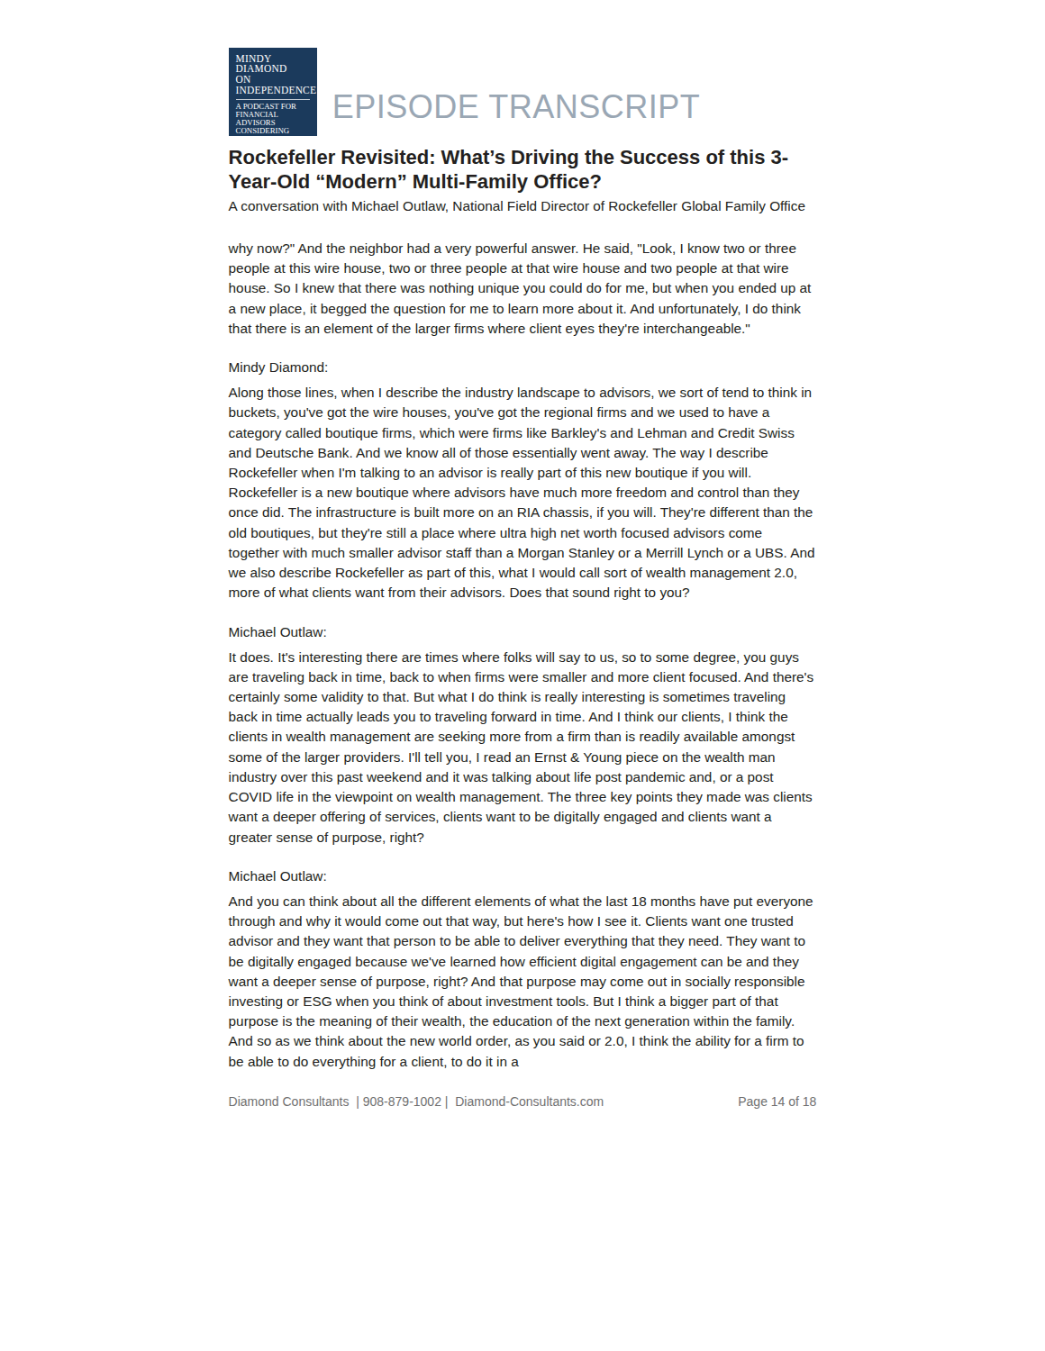MINDY
DIAMOND
ON
INDEPENDENCE
A PODCAST FOR
FINANCIAL ADVISORS
CONSIDERING CHANGE
EPISODE TRANSCRIPT
Rockefeller Revisited: What’s Driving the Success of this 3-Year-Old “Modern” Multi-Family Office?
A conversation with Michael Outlaw, National Field Director of Rockefeller Global Family Office
why now?" And the neighbor had a very powerful answer. He said, "Look, I know two or three people at this wire house, two or three people at that wire house and two people at that wire house. So I knew that there was nothing unique you could do for me, but when you ended up at a new place, it begged the question for me to learn more about it. And unfortunately, I do think that there is an element of the larger firms where client eyes they're interchangeable."
Mindy Diamond:
Along those lines, when I describe the industry landscape to advisors, we sort of tend to think in buckets, you've got the wire houses, you've got the regional firms and we used to have a category called boutique firms, which were firms like Barkley's and Lehman and Credit Swiss and Deutsche Bank. And we know all of those essentially went away. The way I describe Rockefeller when I'm talking to an advisor is really part of this new boutique if you will. Rockefeller is a new boutique where advisors have much more freedom and control than they once did. The infrastructure is built more on an RIA chassis, if you will. They're different than the old boutiques, but they're still a place where ultra high net worth focused advisors come together with much smaller advisor staff than a Morgan Stanley or a Merrill Lynch or a UBS. And we also describe Rockefeller as part of this, what I would call sort of wealth management 2.0, more of what clients want from their advisors. Does that sound right to you?
Michael Outlaw:
It does. It's interesting there are times where folks will say to us, so to some degree, you guys are traveling back in time, back to when firms were smaller and more client focused. And there's certainly some validity to that. But what I do think is really interesting is sometimes traveling back in time actually leads you to traveling forward in time. And I think our clients, I think the clients in wealth management are seeking more from a firm than is readily available amongst some of the larger providers. I'll tell you, I read an Ernst & Young piece on the wealth man industry over this past weekend and it was talking about life post pandemic and, or a post COVID life in the viewpoint on wealth management. The three key points they made was clients want a deeper offering of services, clients want to be digitally engaged and clients want a greater sense of purpose, right?
Michael Outlaw:
And you can think about all the different elements of what the last 18 months have put everyone through and why it would come out that way, but here's how I see it. Clients want one trusted advisor and they want that person to be able to deliver everything that they need. They want to be digitally engaged because we've learned how efficient digital engagement can be and they want a deeper sense of purpose, right? And that purpose may come out in socially responsible investing or ESG when you think of about investment tools. But I think a bigger part of that purpose is the meaning of their wealth, the education of the next generation within the family. And so as we think about the new world order, as you said or 2.0, I think the ability for a firm to be able to do everything for a client, to do it in a
Diamond Consultants | 908-879-1002 | Diamond-Consultants.com
Page 14 of 18